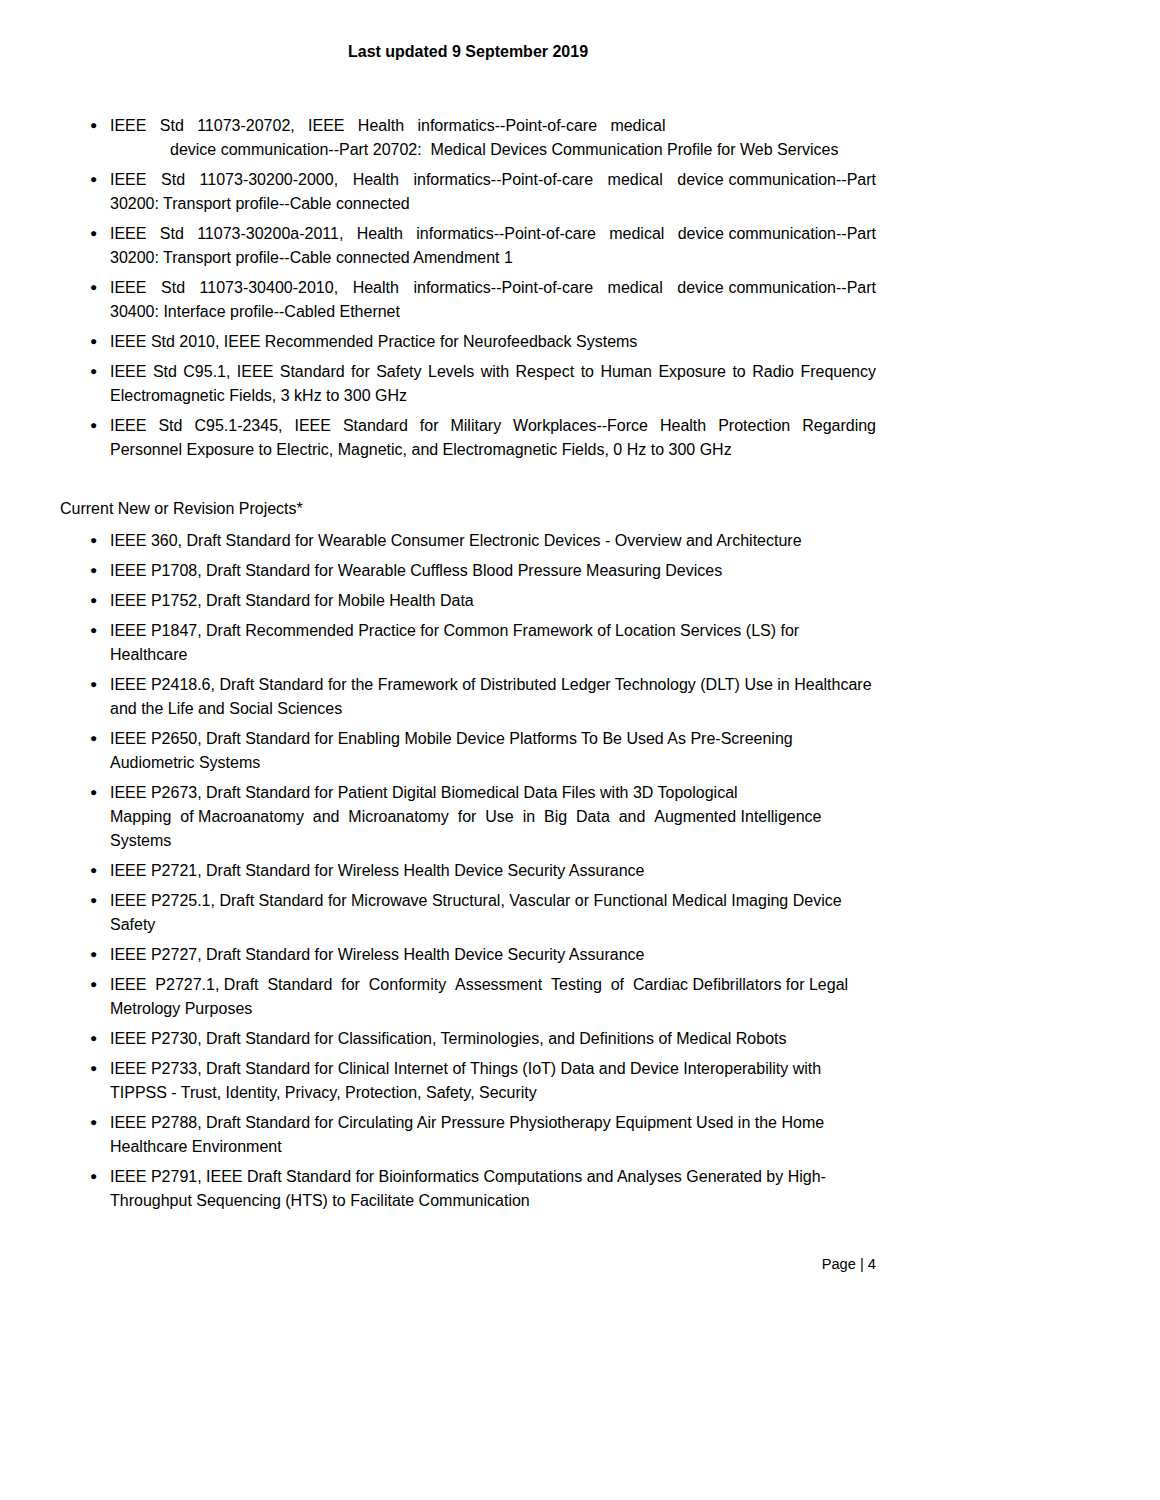Last updated 9 September 2019
IEEE Std 11073-20702, IEEE Health informatics--Point-of-care medical device communication--Part 20702: Medical Devices Communication Profile for Web Services
IEEE Std 11073-30200-2000, Health informatics--Point-of-care medical device communication--Part 30200: Transport profile--Cable connected
IEEE Std 11073-30200a-2011, Health informatics--Point-of-care medical device communication--Part 30200: Transport profile--Cable connected Amendment 1
IEEE Std 11073-30400-2010, Health informatics--Point-of-care medical device communication--Part 30400: Interface profile--Cabled Ethernet
IEEE Std 2010, IEEE Recommended Practice for Neurofeedback Systems
IEEE Std C95.1, IEEE Standard for Safety Levels with Respect to Human Exposure to Radio Frequency Electromagnetic Fields, 3 kHz to 300 GHz
IEEE Std C95.1-2345, IEEE Standard for Military Workplaces--Force Health Protection Regarding Personnel Exposure to Electric, Magnetic, and Electromagnetic Fields, 0 Hz to 300 GHz
Current New or Revision Projects*
IEEE 360, Draft Standard for Wearable Consumer Electronic Devices - Overview and Architecture
IEEE P1708, Draft Standard for Wearable Cuffless Blood Pressure Measuring Devices
IEEE P1752, Draft Standard for Mobile Health Data
IEEE P1847, Draft Recommended Practice for Common Framework of Location Services (LS) for Healthcare
IEEE P2418.6, Draft Standard for the Framework of Distributed Ledger Technology (DLT) Use in Healthcare and the Life and Social Sciences
IEEE P2650, Draft Standard for Enabling Mobile Device Platforms To Be Used As Pre-Screening Audiometric Systems
IEEE P2673, Draft Standard for Patient Digital Biomedical Data Files with 3D Topological Mapping of Macroanatomy and Microanatomy for Use in Big Data and Augmented Intelligence Systems
IEEE P2721, Draft Standard for Wireless Health Device Security Assurance
IEEE P2725.1, Draft Standard for Microwave Structural, Vascular or Functional Medical Imaging Device Safety
IEEE P2727, Draft Standard for Wireless Health Device Security Assurance
IEEE P2727.1, Draft Standard for Conformity Assessment Testing of Cardiac Defibrillators for Legal Metrology Purposes
IEEE P2730, Draft Standard for Classification, Terminologies, and Definitions of Medical Robots
IEEE P2733, Draft Standard for Clinical Internet of Things (IoT) Data and Device Interoperability with TIPPSS - Trust, Identity, Privacy, Protection, Safety, Security
IEEE P2788, Draft Standard for Circulating Air Pressure Physiotherapy Equipment Used in the Home Healthcare Environment
IEEE P2791, IEEE Draft Standard for Bioinformatics Computations and Analyses Generated by High-Throughput Sequencing (HTS) to Facilitate Communication
Page | 4